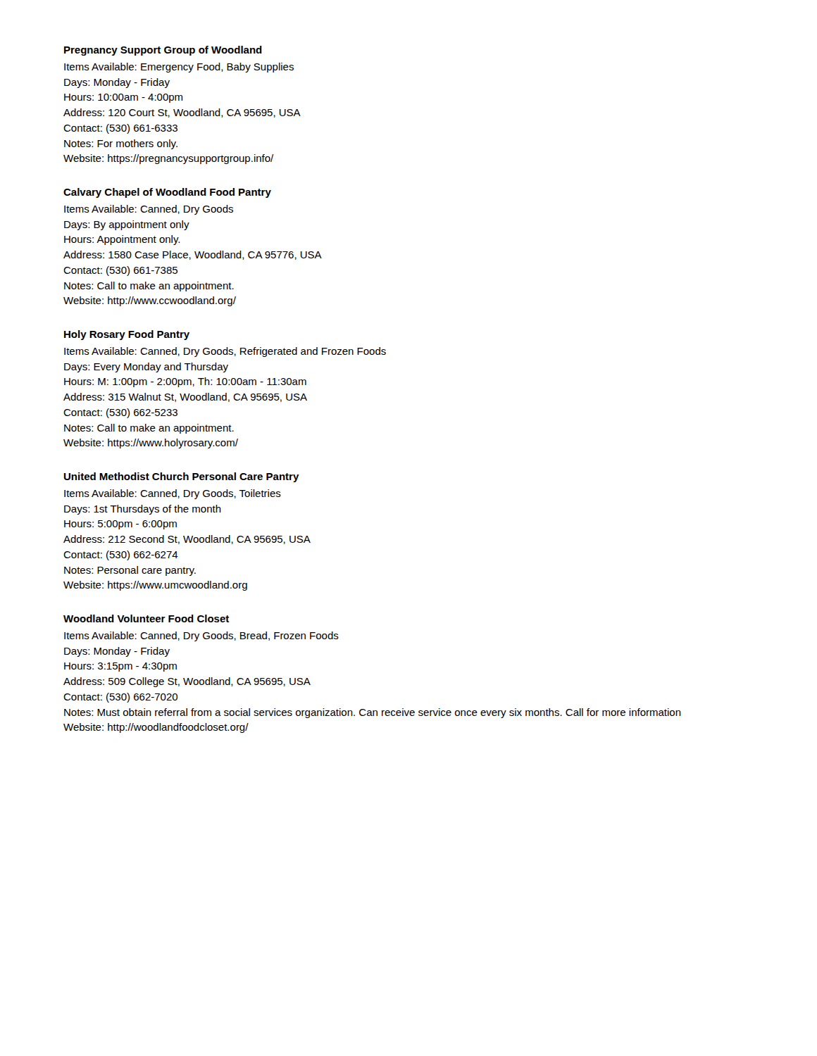Pregnancy Support Group of Woodland
Items Available: Emergency Food, Baby Supplies
Days: Monday - Friday
Hours: 10:00am - 4:00pm
Address: 120 Court St, Woodland, CA 95695, USA
Contact: (530) 661-6333
Notes: For mothers only.
Website: https://pregnancysupportgroup.info/
Calvary Chapel of Woodland Food Pantry
Items Available: Canned, Dry Goods
Days: By appointment only
Hours: Appointment only.
Address: 1580 Case Place, Woodland, CA 95776, USA
Contact: (530) 661-7385
Notes: Call to make an appointment.
Website: http://www.ccwoodland.org/
Holy Rosary Food Pantry
Items Available: Canned, Dry Goods, Refrigerated and Frozen Foods
Days: Every Monday and Thursday
Hours: M: 1:00pm - 2:00pm, Th: 10:00am - 11:30am
Address: 315 Walnut St, Woodland, CA 95695, USA
Contact: (530) 662-5233
Notes: Call to make an appointment.
Website: https://www.holyrosary.com/
United Methodist Church Personal Care Pantry
Items Available: Canned, Dry Goods, Toiletries
Days: 1st Thursdays of the month
Hours: 5:00pm - 6:00pm
Address: 212 Second St, Woodland, CA 95695, USA
Contact: (530) 662-6274
Notes: Personal care pantry.
Website: https://www.umcwoodland.org
Woodland Volunteer Food Closet
Items Available: Canned, Dry Goods, Bread, Frozen Foods
Days: Monday - Friday
Hours: 3:15pm - 4:30pm
Address: 509 College St, Woodland, CA 95695, USA
Contact: (530) 662-7020
Notes: Must obtain referral from a social services organization. Can receive service once every six months. Call for more information
Website: http://woodlandfoodcloset.org/